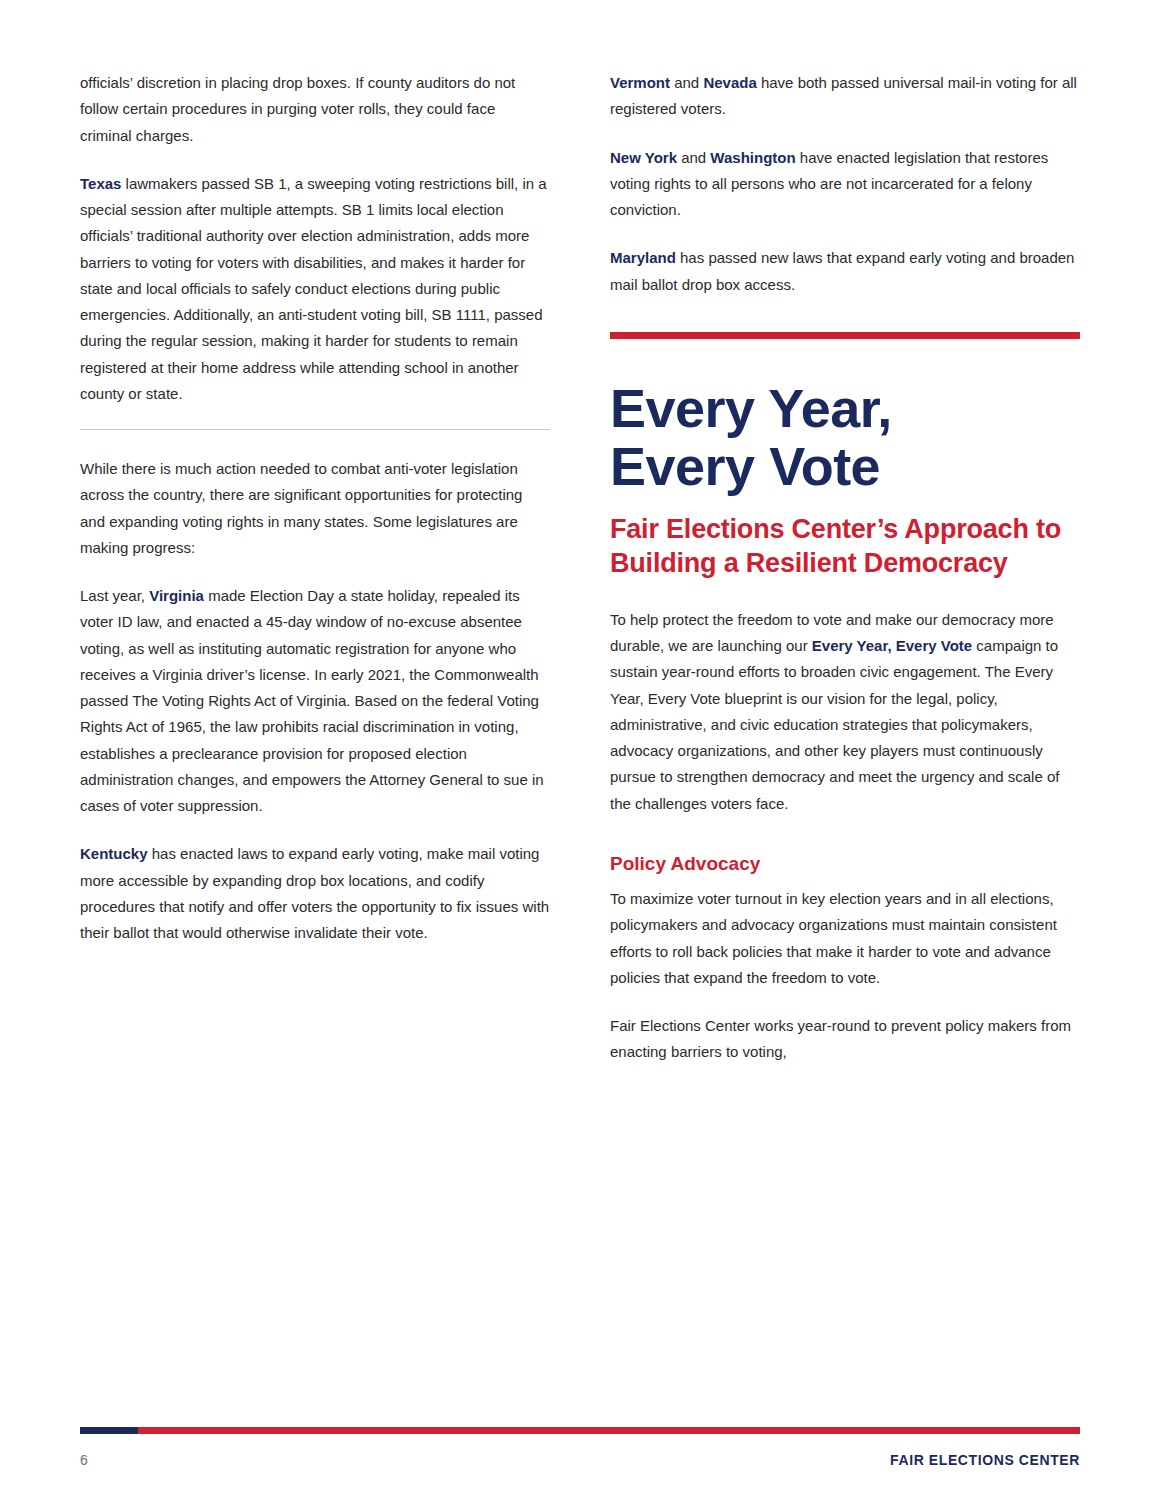officials’ discretion in placing drop boxes. If county auditors do not follow certain procedures in purging voter rolls, they could face criminal charges.
Texas lawmakers passed SB 1, a sweeping voting restrictions bill, in a special session after multiple attempts. SB 1 limits local election officials’ traditional authority over election administration, adds more barriers to voting for voters with disabilities, and makes it harder for state and local officials to safely conduct elections during public emergencies. Additionally, an anti-student voting bill, SB 1111, passed during the regular session, making it harder for students to remain registered at their home address while attending school in another county or state.
While there is much action needed to combat anti-voter legislation across the country, there are significant opportunities for protecting and expanding voting rights in many states. Some legislatures are making progress:
Last year, Virginia made Election Day a state holiday, repealed its voter ID law, and enacted a 45-day window of no-excuse absentee voting, as well as instituting automatic registration for anyone who receives a Virginia driver’s license. In early 2021, the Commonwealth passed The Voting Rights Act of Virginia. Based on the federal Voting Rights Act of 1965, the law prohibits racial discrimination in voting, establishes a preclearance provision for proposed election administration changes, and empowers the Attorney General to sue in cases of voter suppression.
Kentucky has enacted laws to expand early voting, make mail voting more accessible by expanding drop box locations, and codify procedures that notify and offer voters the opportunity to fix issues with their ballot that would otherwise invalidate their vote.
Vermont and Nevada have both passed universal mail-in voting for all registered voters.
New York and Washington have enacted legislation that restores voting rights to all persons who are not incarcerated for a felony conviction.
Maryland has passed new laws that expand early voting and broaden mail ballot drop box access.
Every Year,
Every Vote
Fair Elections Center’s Approach to Building a Resilient Democracy
To help protect the freedom to vote and make our democracy more durable, we are launching our Every Year, Every Vote campaign to sustain year-round efforts to broaden civic engagement. The Every Year, Every Vote blueprint is our vision for the legal, policy, administrative, and civic education strategies that policymakers, advocacy organizations, and other key players must continuously pursue to strengthen democracy and meet the urgency and scale of the challenges voters face.
Policy Advocacy
To maximize voter turnout in key election years and in all elections, policymakers and advocacy organizations must maintain consistent efforts to roll back policies that make it harder to vote and advance policies that expand the freedom to vote.
Fair Elections Center works year-round to prevent policy makers from enacting barriers to voting,
6
FAIR ELECTIONS CENTER